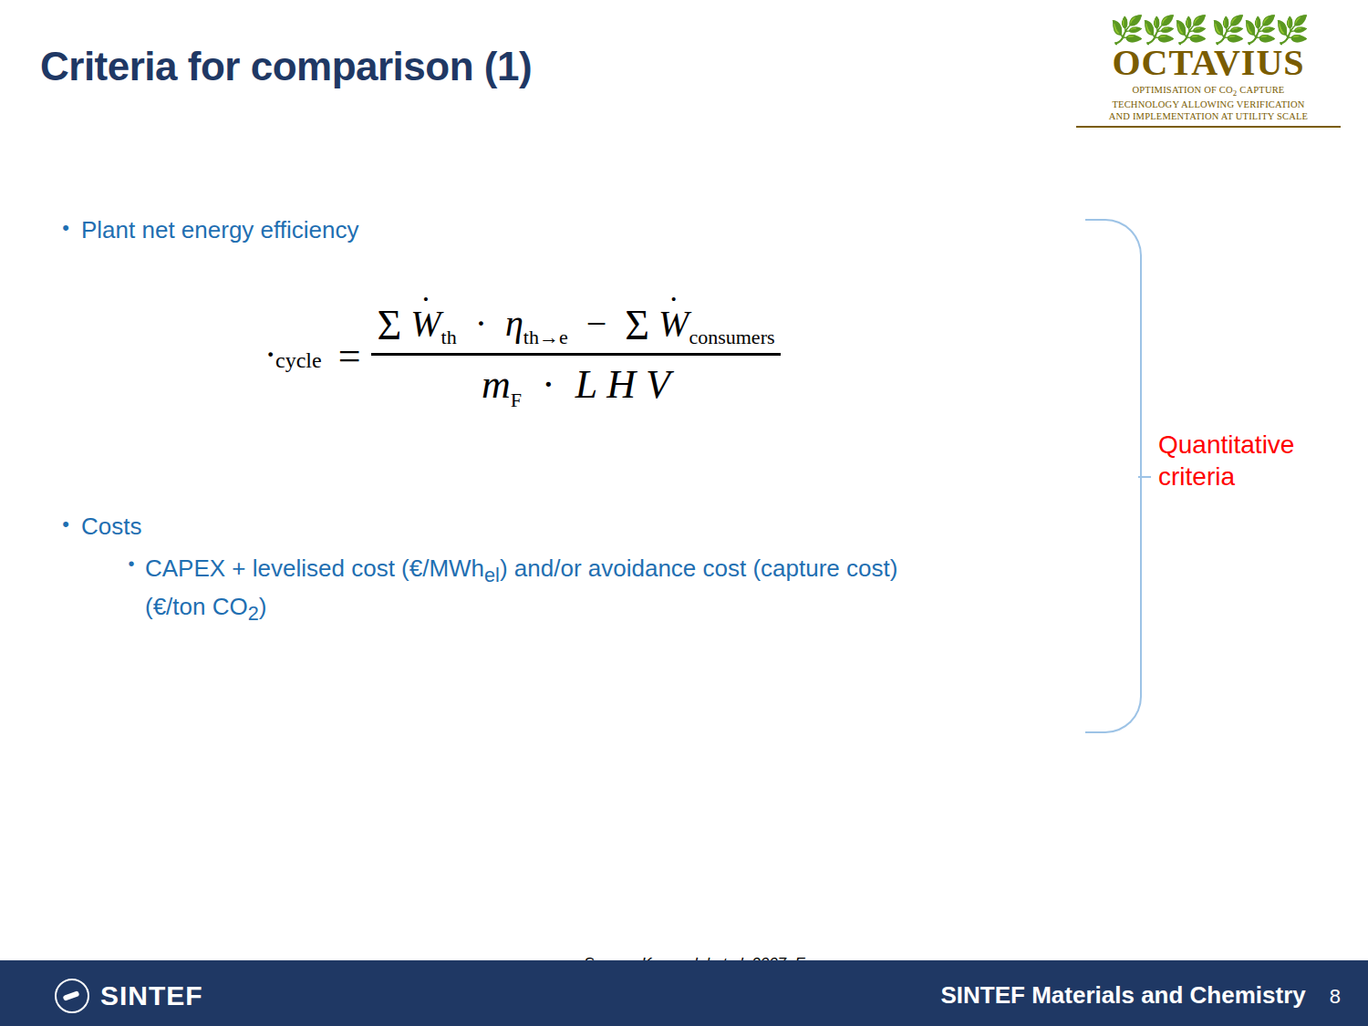Criteria for comparison (1)
🌿🌿🌿 🌿🌿🌿
OCTAVIUS
Optimisation of CO2 Capture
Technology Allowing Verification
and Implementation at Utility Scale
•
Plant net energy efficiency
cycle
=
Σ Wth · ηth→e − Σ Wconsumers
mF · L H V
•
Costs
•
CAPEX + levelised cost (€/MWhel) and/or avoidance cost (capture cost)
(€/ton CO2)
Quantitative
criteria
Source: Kvamsdal et al. 2007, Energy
SINTEF
SINTEF Materials and Chemistry 8